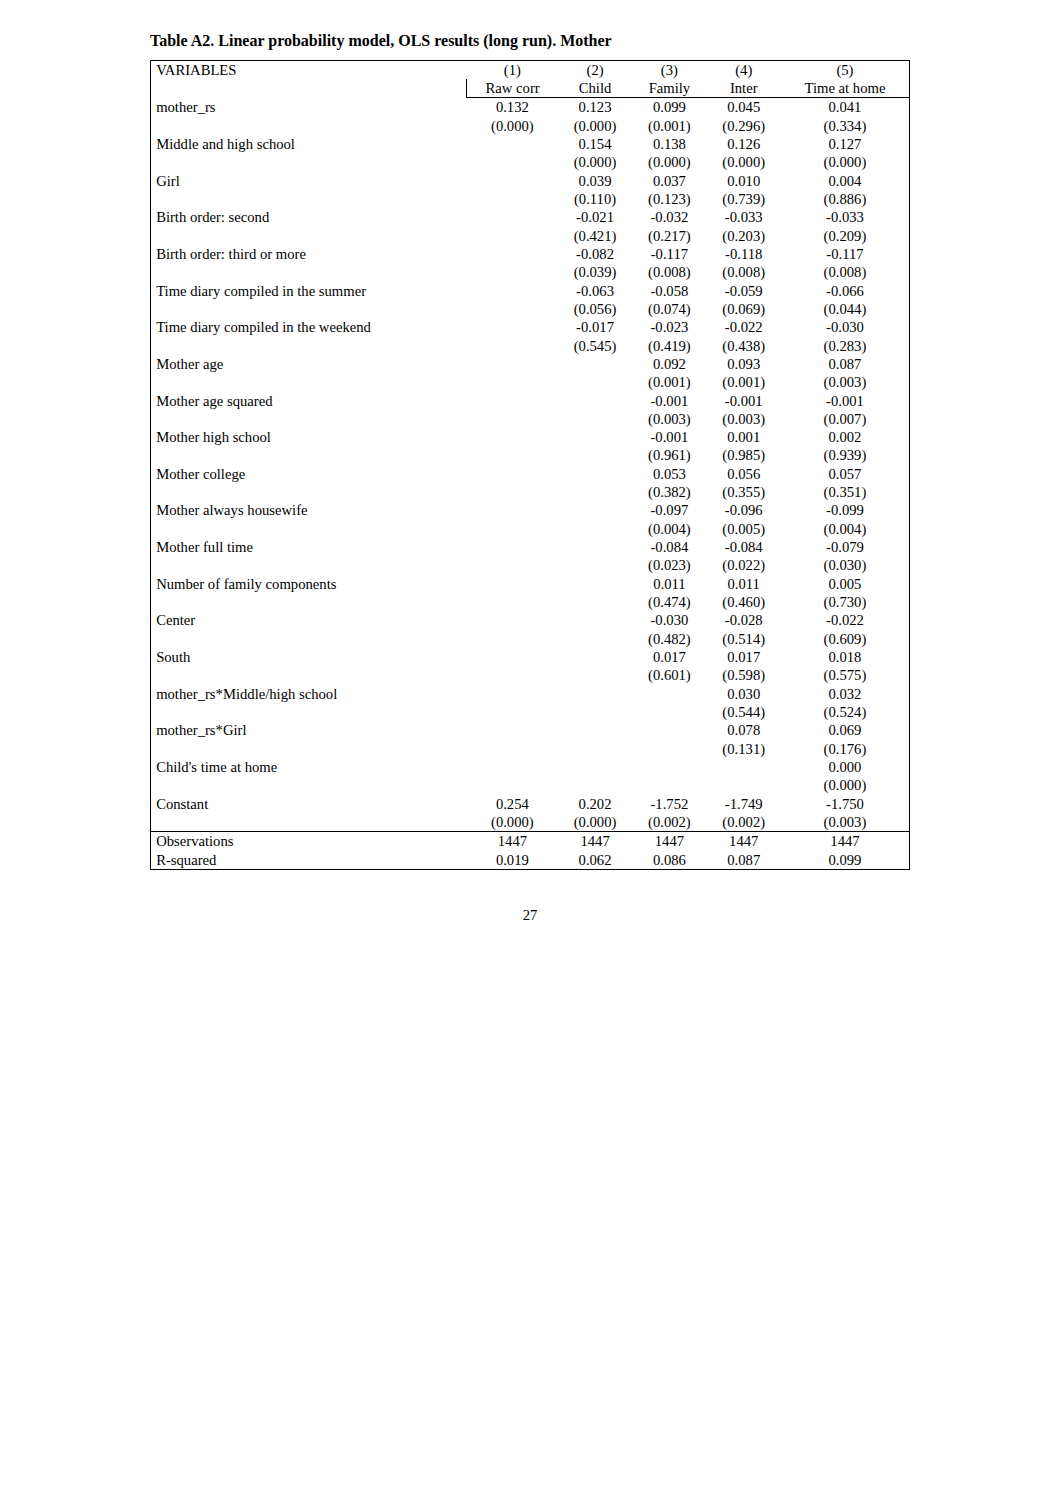Table A2. Linear probability model, OLS results (long run). Mother
| VARIABLES | (1) | (2) | (3) | (4) | (5) |
| --- | --- | --- | --- | --- | --- |
| Raw corr | Child | Family | Inter | Time at home |
| mother_rs | 0.132 | 0.123 | 0.099 | 0.045 | 0.041 |
| | (0.000) | (0.000) | (0.001) | (0.296) | (0.334) |
| Middle and high school | | 0.154 | 0.138 | 0.126 | 0.127 |
| | | (0.000) | (0.000) | (0.000) | (0.000) |
| Girl | | 0.039 | 0.037 | 0.010 | 0.004 |
| | | (0.110) | (0.123) | (0.739) | (0.886) |
| Birth order: second | | -0.021 | -0.032 | -0.033 | -0.033 |
| | | (0.421) | (0.217) | (0.203) | (0.209) |
| Birth order: third or more | | -0.082 | -0.117 | -0.118 | -0.117 |
| | | (0.039) | (0.008) | (0.008) | (0.008) |
| Time diary compiled in the summer | | -0.063 | -0.058 | -0.059 | -0.066 |
| | | (0.056) | (0.074) | (0.069) | (0.044) |
| Time diary compiled in the weekend | | -0.017 | -0.023 | -0.022 | -0.030 |
| | | (0.545) | (0.419) | (0.438) | (0.283) |
| Mother age | | | 0.092 | 0.093 | 0.087 |
| | | | (0.001) | (0.001) | (0.003) |
| Mother age squared | | | -0.001 | -0.001 | -0.001 |
| | | | (0.003) | (0.003) | (0.007) |
| Mother high school | | | -0.001 | 0.001 | 0.002 |
| | | | (0.961) | (0.985) | (0.939) |
| Mother college | | | 0.053 | 0.056 | 0.057 |
| | | | (0.382) | (0.355) | (0.351) |
| Mother always housewife | | | -0.097 | -0.096 | -0.099 |
| | | | (0.004) | (0.005) | (0.004) |
| Mother full time | | | -0.084 | -0.084 | -0.079 |
| | | | (0.023) | (0.022) | (0.030) |
| Number of family components | | | 0.011 | 0.011 | 0.005 |
| | | | (0.474) | (0.460) | (0.730) |
| Center | | | -0.030 | -0.028 | -0.022 |
| | | | (0.482) | (0.514) | (0.609) |
| South | | | 0.017 | 0.017 | 0.018 |
| | | | (0.601) | (0.598) | (0.575) |
| mother_rs*Middle/high school | | | | 0.030 | 0.032 |
| | | | | (0.544) | (0.524) |
| mother_rs*Girl | | | | 0.078 | 0.069 |
| | | | | (0.131) | (0.176) |
| Child's time at home | | | | | 0.000 |
| | | | | | (0.000) |
| Constant | 0.254 | 0.202 | -1.752 | -1.749 | -1.750 |
| | (0.000) | (0.000) | (0.002) | (0.002) | (0.003) |
| Observations | 1447 | 1447 | 1447 | 1447 | 1447 |
| R-squared | 0.019 | 0.062 | 0.086 | 0.087 | 0.099 |
27